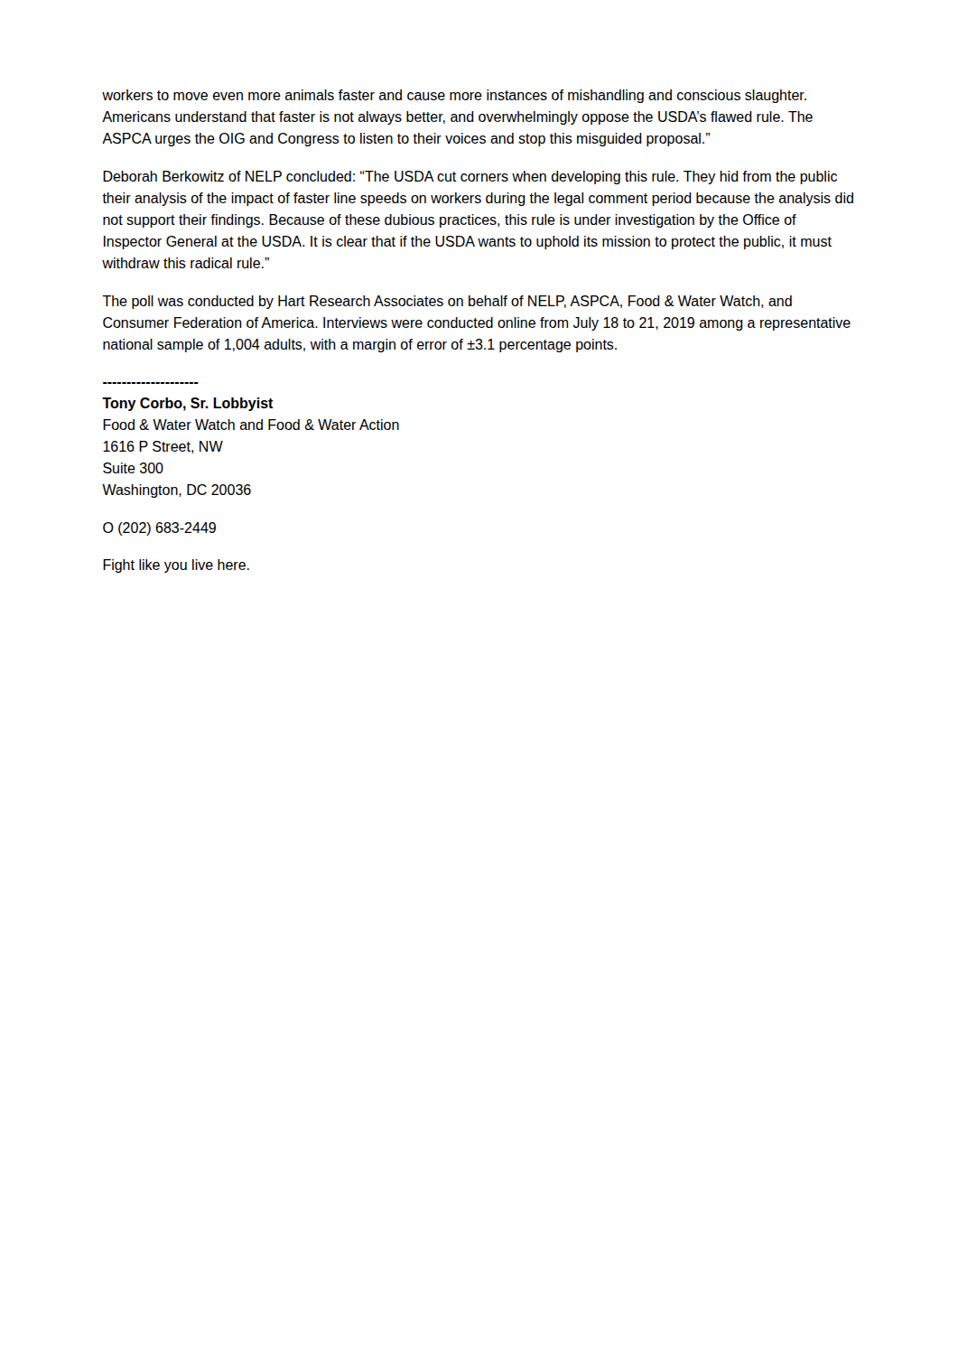workers to move even more animals faster and cause more instances of mishandling and conscious slaughter. Americans understand that faster is not always better, and overwhelmingly oppose the USDA’s flawed rule. The ASPCA urges the OIG and Congress to listen to their voices and stop this misguided proposal.”
Deborah Berkowitz of NELP concluded: “The USDA cut corners when developing this rule. They hid from the public their analysis of the impact of faster line speeds on workers during the legal comment period because the analysis did not support their findings. Because of these dubious practices, this rule is under investigation by the Office of Inspector General at the USDA. It is clear that if the USDA wants to uphold its mission to protect the public, it must withdraw this radical rule.”
The poll was conducted by Hart Research Associates on behalf of NELP, ASPCA, Food & Water Watch, and Consumer Federation of America. Interviews were conducted online from July 18 to 21, 2019 among a representative national sample of 1,004 adults, with a margin of error of ±3.1 percentage points.
--------------------
Tony Corbo, Sr. Lobbyist
Food & Water Watch and Food & Water Action
1616 P Street, NW
Suite 300
Washington, DC 20036
O (202) 683-2449
Fight like you live here.